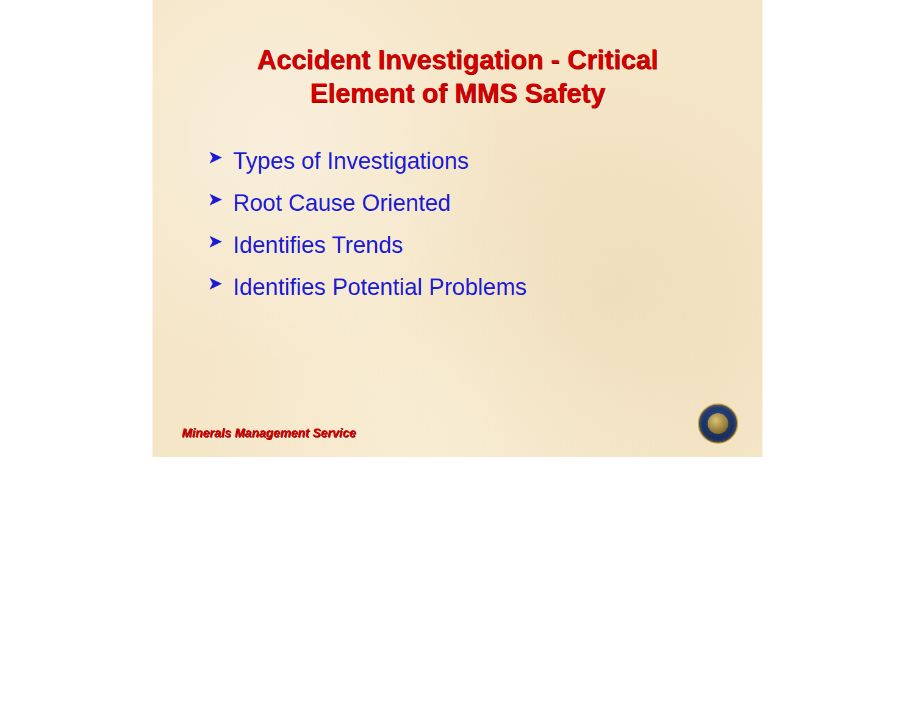Accident Investigation - Critical
Element of MMS Safety
Types of Investigations
Root Cause Oriented
Identifies Trends
Identifies Potential Problems
Minerals Management Service